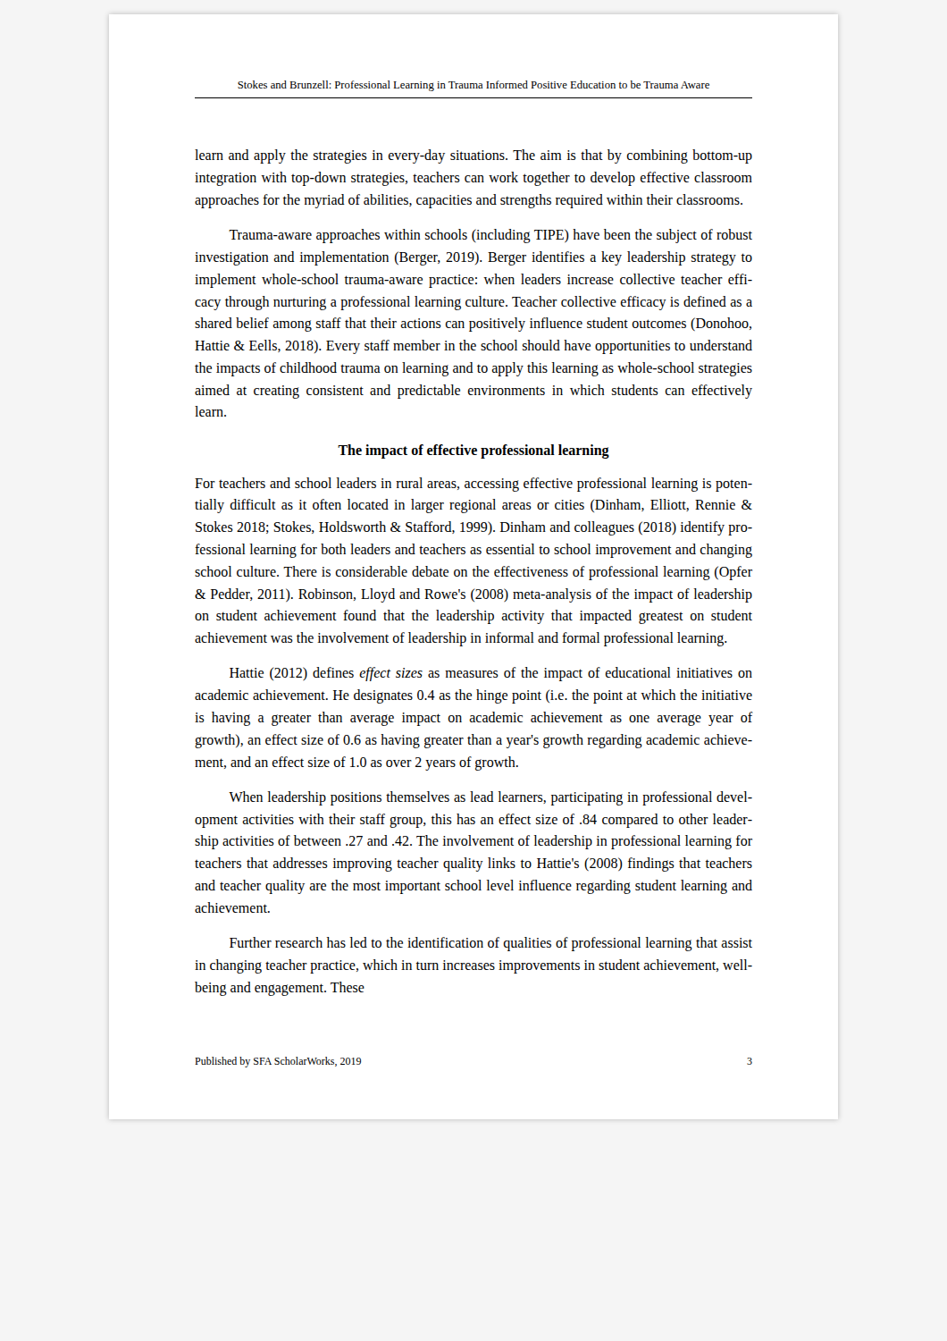Stokes and Brunzell: Professional Learning in Trauma Informed Positive Education to be Trauma Aware
learn and apply the strategies in every-day situations. The aim is that by combining bottom-up integration with top-down strategies, teachers can work together to develop effective classroom approaches for the myriad of abilities, capacities and strengths required within their classrooms.
Trauma-aware approaches within schools (including TIPE) have been the subject of robust investigation and implementation (Berger, 2019). Berger identifies a key leadership strategy to implement whole-school trauma-aware practice: when leaders increase collective teacher efficacy through nurturing a professional learning culture. Teacher collective efficacy is defined as a shared belief among staff that their actions can positively influence student outcomes (Donohoo, Hattie & Eells, 2018). Every staff member in the school should have opportunities to understand the impacts of childhood trauma on learning and to apply this learning as whole-school strategies aimed at creating consistent and predictable environments in which students can effectively learn.
The impact of effective professional learning
For teachers and school leaders in rural areas, accessing effective professional learning is potentially difficult as it often located in larger regional areas or cities (Dinham, Elliott, Rennie & Stokes 2018; Stokes, Holdsworth & Stafford, 1999). Dinham and colleagues (2018) identify professional learning for both leaders and teachers as essential to school improvement and changing school culture. There is considerable debate on the effectiveness of professional learning (Opfer & Pedder, 2011). Robinson, Lloyd and Rowe's (2008) meta-analysis of the impact of leadership on student achievement found that the leadership activity that impacted greatest on student achievement was the involvement of leadership in informal and formal professional learning.
Hattie (2012) defines effect sizes as measures of the impact of educational initiatives on academic achievement. He designates 0.4 as the hinge point (i.e. the point at which the initiative is having a greater than average impact on academic achievement as one average year of growth), an effect size of 0.6 as having greater than a year's growth regarding academic achievement, and an effect size of 1.0 as over 2 years of growth.
When leadership positions themselves as lead learners, participating in professional development activities with their staff group, this has an effect size of .84 compared to other leadership activities of between .27 and .42. The involvement of leadership in professional learning for teachers that addresses improving teacher quality links to Hattie's (2008) findings that teachers and teacher quality are the most important school level influence regarding student learning and achievement.
Further research has led to the identification of qualities of professional learning that assist in changing teacher practice, which in turn increases improvements in student achievement, wellbeing and engagement. These
Published by SFA ScholarWorks, 2019
3